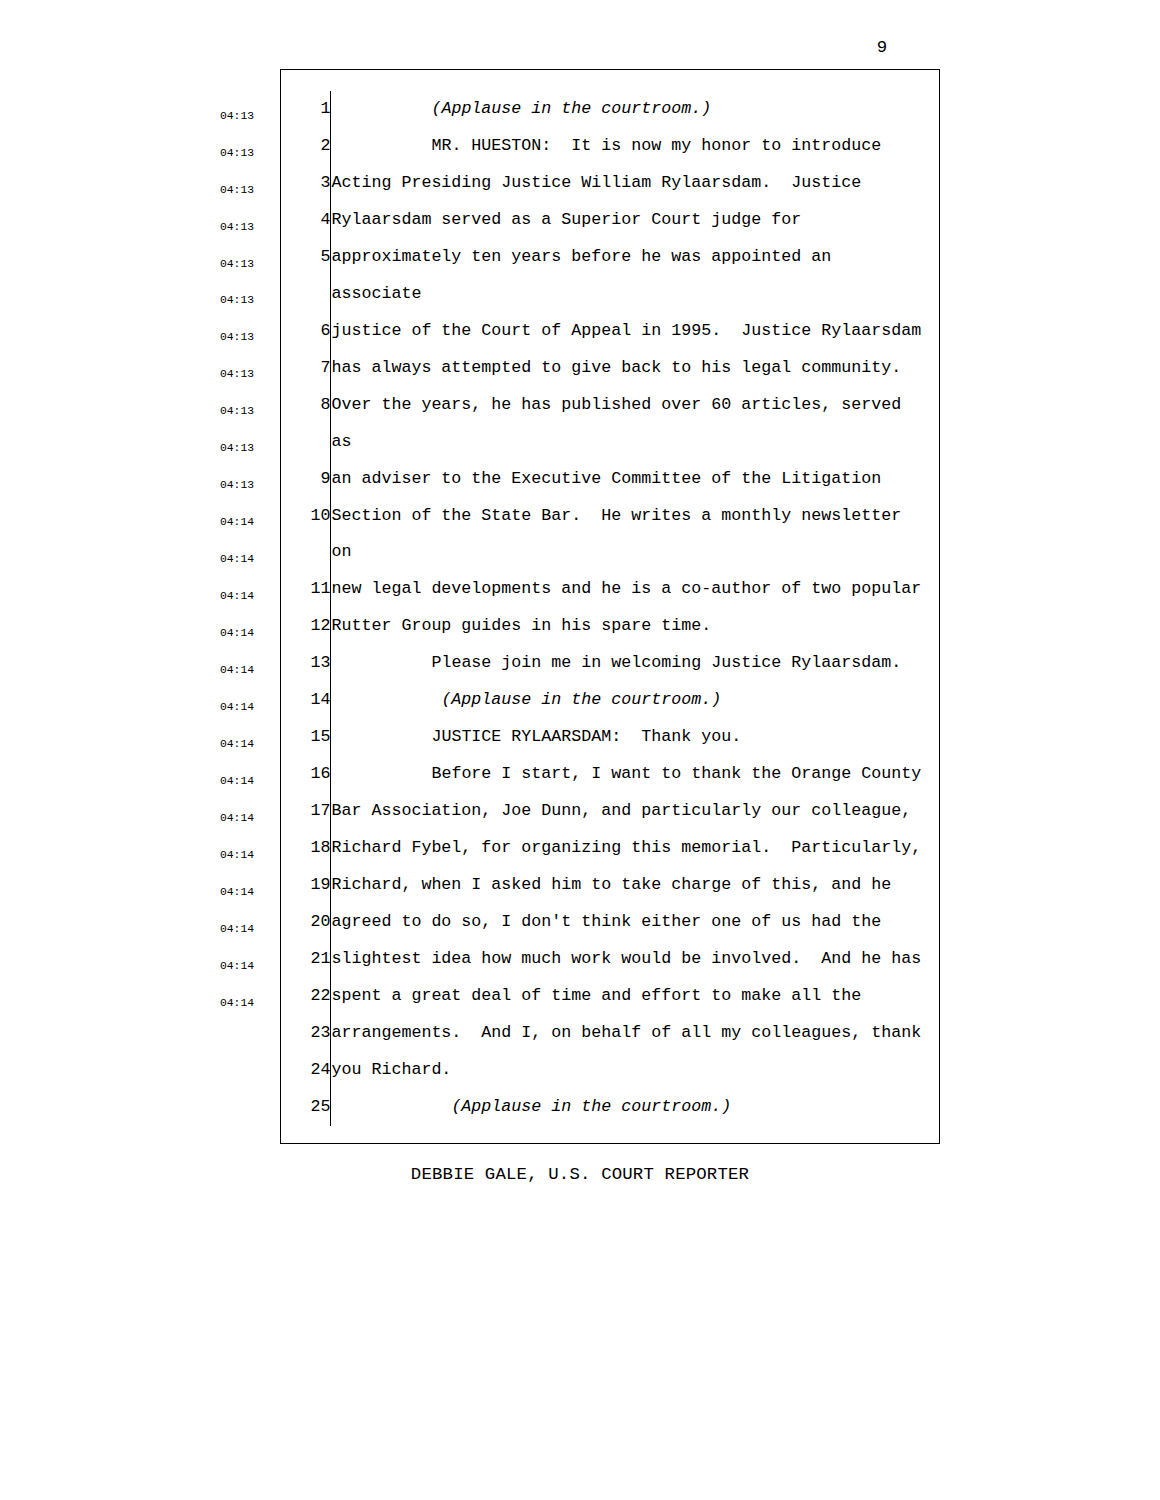9
04:13
04:13
04:13
04:13
04:13
04:13
04:13
04:13
04:13
04:13
04:13
04:14
04:14
04:14
04:14
04:14
04:14
04:14
04:14
04:14
04:14
04:14
04:14
04:14
04:14
| 1 | (Applause in the courtroom.) |
| 2 | MR. HUESTON: It is now my honor to introduce |
| 3 | Acting Presiding Justice William Rylaarsdam. Justice |
| 4 | Rylaarsdam served as a Superior Court judge for |
| 5 | approximately ten years before he was appointed an associate |
| 6 | justice of the Court of Appeal in 1995. Justice Rylaarsdam |
| 7 | has always attempted to give back to his legal community. |
| 8 | Over the years, he has published over 60 articles, served as |
| 9 | an adviser to the Executive Committee of the Litigation |
| 10 | Section of the State Bar. He writes a monthly newsletter on |
| 11 | new legal developments and he is a co-author of two popular |
| 12 | Rutter Group guides in his spare time. |
| 13 | Please join me in welcoming Justice Rylaarsdam. |
| 14 | (Applause in the courtroom.) |
| 15 | JUSTICE RYLAARSDAM: Thank you. |
| 16 | Before I start, I want to thank the Orange County |
| 17 | Bar Association, Joe Dunn, and particularly our colleague, |
| 18 | Richard Fybel, for organizing this memorial. Particularly, |
| 19 | Richard, when I asked him to take charge of this, and he |
| 20 | agreed to do so, I don't think either one of us had the |
| 21 | slightest idea how much work would be involved. And he has |
| 22 | spent a great deal of time and effort to make all the |
| 23 | arrangements. And I, on behalf of all my colleagues, thank |
| 24 | you Richard. |
| 25 | (Applause in the courtroom.) |
DEBBIE GALE, U.S. COURT REPORTER